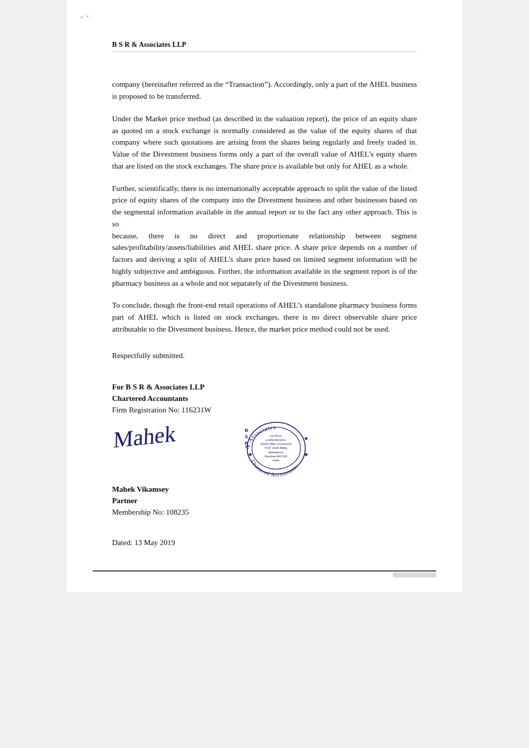ᵛ ᵛ
B S R & Associates LLP
company (hereinafter referred as the “Transaction”). Accordingly, only a part of the AHEL business is proposed to be transferred.
Under the Market price method (as described in the valuation report), the price of an equity share as quoted on a stock exchange is normally considered as the value of the equity shares of that company where such quotations are arising from the shares being regularly and freely traded in. Value of the Divestment business forms only a part of the overall value of AHEL’s equity shares that are listed on the stock exchanges. The share price is available but only for AHEL as a whole.
Further, scientifically, there is no internationally acceptable approach to split the value of the listed price of equity shares of the company into the Divestment business and other businesses based on the segmental information available in the annual report or to the fact any other approach. This is so because, there is no direct and proportionate relationship between segment sales/profitability/assets/liabilities and AHEL share price. A share price depends on a number of factors and deriving a split of AHEL’s share price based on limited segment information will be highly subjective and ambiguous. Further, the information available in the segment report is of the pharmacy business as a whole and not separately of the Divestment business.
To conclude, though the front-end retail operations of AHEL’s standalone pharmacy business forms part of AHEL which is listed on stock exchanges, there is no direct observable share price attributable to the Divestment business. Hence, the market price method could not be used.
Respectfully submitted.
For B S R & Associates LLP
Chartered Accountants
Firm Registration No: 116231W
Mahek
& Associates Chartered Accountants 1st Floor, Lodha Excelus, Apollo Mills Compound, N.M. Joshi Marg, Mahalaxmi, Mumbai-400 011. India. B S R ★ ★ ★
Mahek Vikamsey
Partner
Membership No: 108235
Dated: 13 May 2019